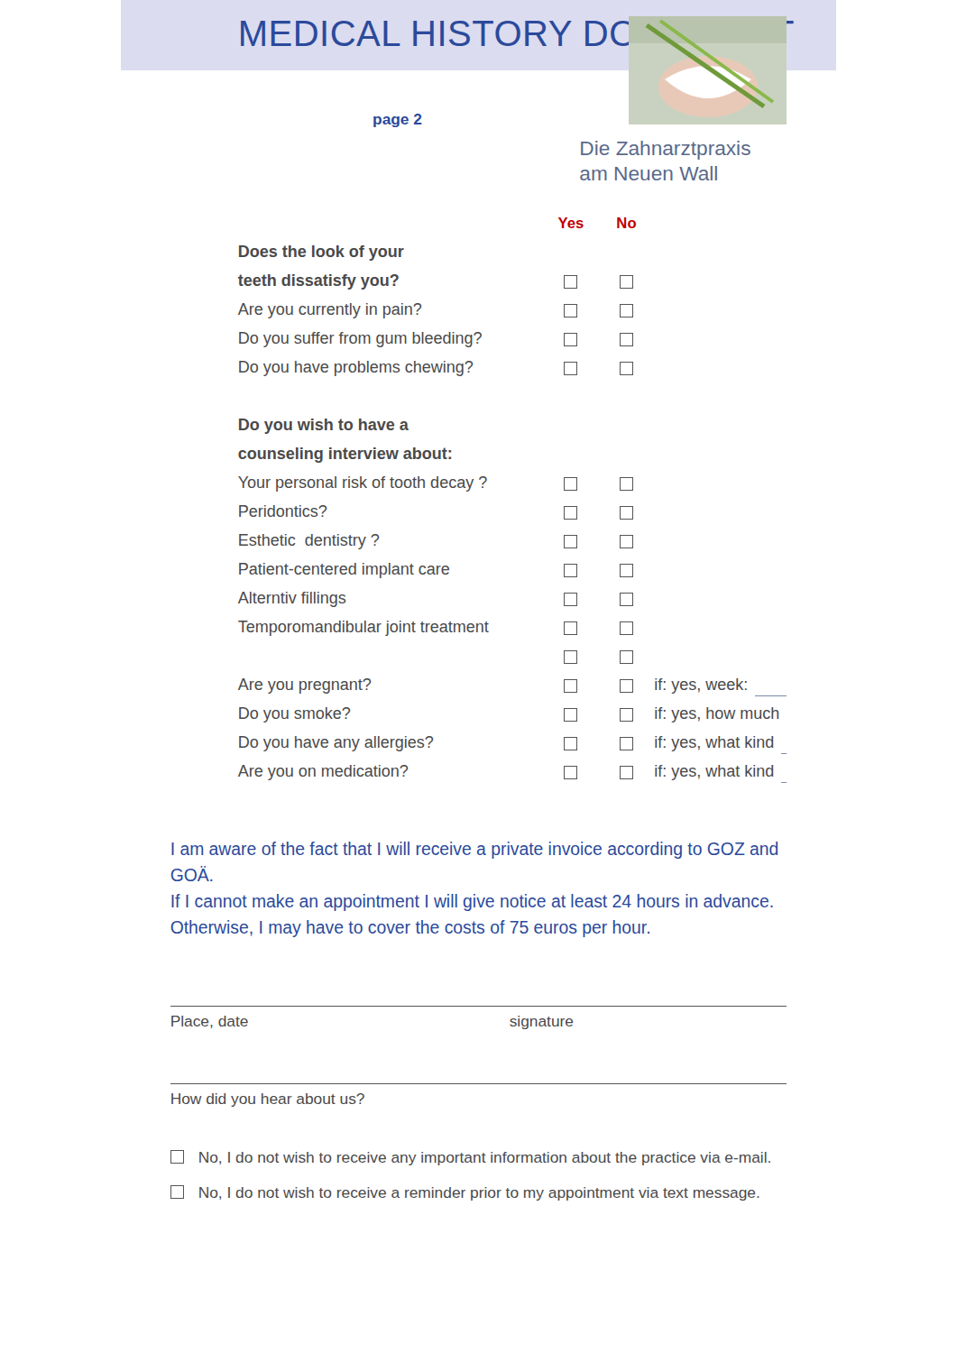Medical History Document
Die Zahnarztpraxis
am Neuen Wall
page 2
| | Yes | No | |
| Does the look of your | | | |
| teeth dissatisfy you? | | | |
| Are you currently in pain? | | | |
| Do you suffer from gum bleeding? | | | |
| Do you have problems chewing? | | | |
| Do you wish to have a | | | |
| counseling interview about: | | | |
| Your personal risk of tooth decay ? | | | |
| Peridontics? | | | |
| Esthetic dentistry ? | | | |
| Patient-centered implant care | | | |
| Alterntiv fillings | | | |
| Temporomandibular joint treatment | | | |
| Are you pregnant? | | | if: yes, week: |
| Do you smoke? | | | if: yes, how much |
| Do you have any allergies? | | | if: yes, what kind |
| Are you on medication? | | | if: yes, what kind |
I am aware of the fact that I will receive a private invoice according to GOZ and GOÄ.
If I cannot make an appointment I will give notice at least 24 hours in advance.
Otherwise, I may have to cover the costs of 75 euros per hour.
Place, date
signature
How did you hear about us?
No, I do not wish to receive any important information about the practice via e-mail.
No, I do not wish to receive a reminder prior to my appointment via text message.